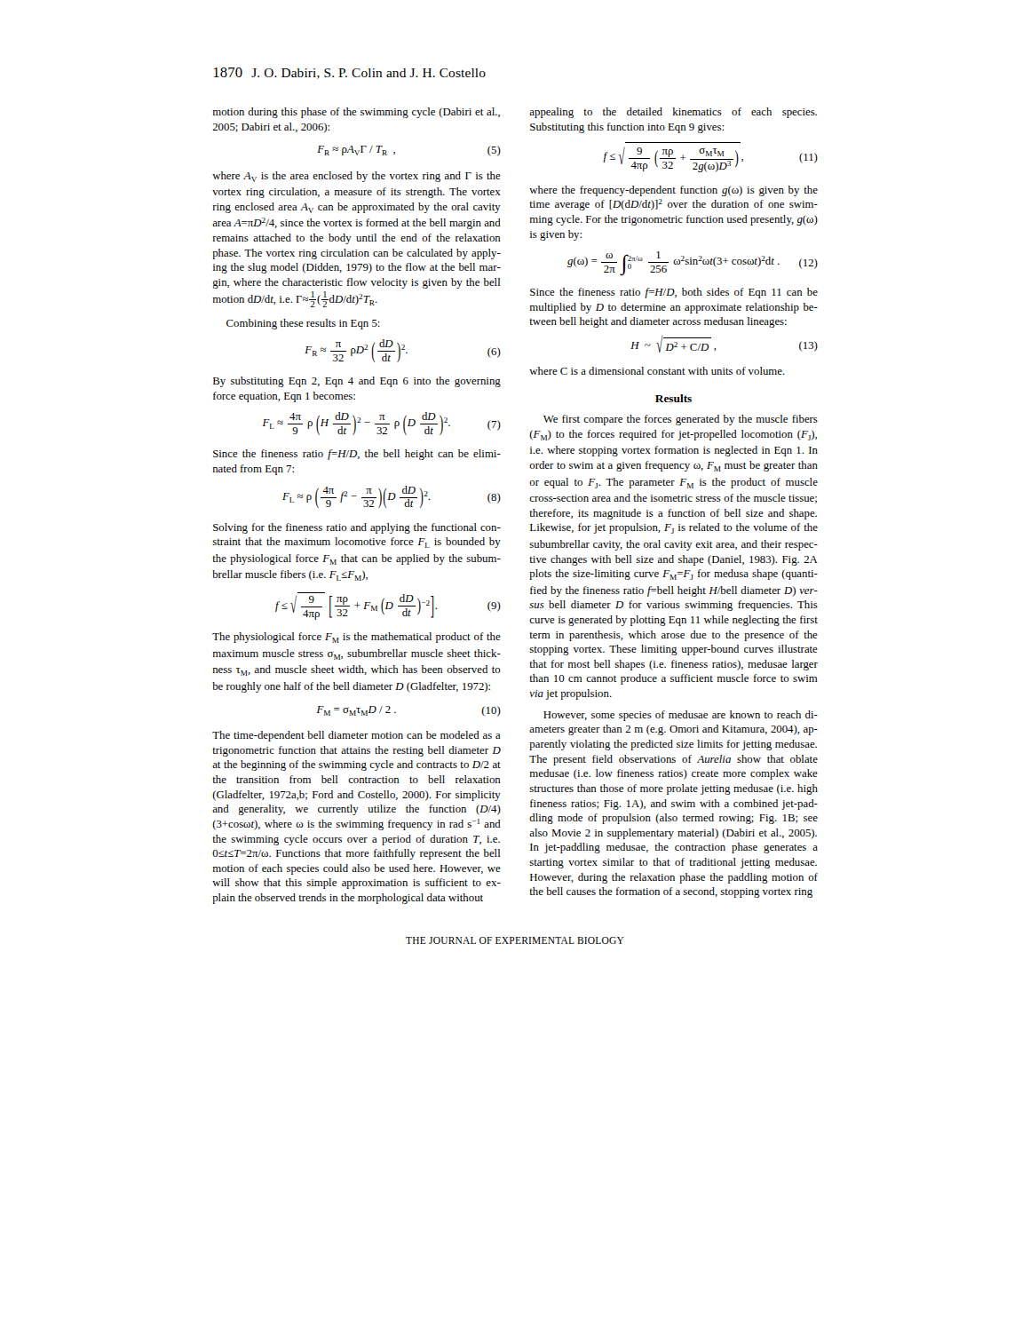1870 J. O. Dabiri, S. P. Colin and J. H. Costello
motion during this phase of the swimming cycle (Dabiri et al., 2005; Dabiri et al., 2006):
FR ≈ ρAVΓ / TR , (5)
where AV is the area enclosed by the vortex ring and Γ is the vortex ring circulation, a measure of its strength. The vortex ring enclosed area AV can be approximated by the oral cavity area A=πD2/4, since the vortex is formed at the bell margin and remains attached to the body until the end of the relaxation phase. The vortex ring circulation can be calculated by applying the slug model (Didden, 1979) to the flow at the bell margin, where the characteristic flow velocity is given by the bell motion dD/dt, i.e. Γ≈12(12dD/dt)2TR.
Combining these results in Eqn 5:
FR ≈ π 32 ρD2 (dD dt)2. (6)
By substituting Eqn 2, Eqn 4 and Eqn 6 into the governing force equation, Eqn 1 becomes:
FL ≈ 4π 9 ρ (H dD dt)2 − π 32 ρ (D dD dt)2. (7)
Since the fineness ratio f=H/D, the bell height can be eliminated from Eqn 7:
FL ≈ ρ (4π 9 f2 − π 32)(D dD dt)2. (8)
Solving for the fineness ratio and applying the functional constraint that the maximum locomotive force FL is bounded by the physiological force FM that can be applied by the subumbrellar muscle fibers (i.e. FL≤FM),
f ≤ 94πρ [πρ 32 + FM (D dD dt)−2]. (9)
The physiological force FM is the mathematical product of the maximum muscle stress σM, subumbrellar muscle sheet thickness τM, and muscle sheet width, which has been observed to be roughly one half of the bell diameter D (Gladfelter, 1972):
FM = σMτMD / 2 . (10)
The time-dependent bell diameter motion can be modeled as a trigonometric function that attains the resting bell diameter D at the beginning of the swimming cycle and contracts to D/2 at the transition from bell contraction to bell relaxation (Gladfelter, 1972a,b; Ford and Costello, 2000). For simplicity and generality, we currently utilize the function (D/4)(3+cosωt), where ω is the swimming frequency in rad s−1 and the swimming cycle occurs over a period of duration T, i.e. 0≤t≤T=2π/ω. Functions that more faithfully represent the bell motion of each species could also be used here. However, we will show that this simple approximation is sufficient to explain the observed trends in the morphological data without
appealing to the detailed kinematics of each species. Substituting this function into Eqn 9 gives:
f ≤ 94πρ (πρ 32 + σMτM 2g(ω)D3), (11)
where the frequency-dependent function g(ω) is given by the time average of [D(dD/dt)]2 over the duration of one swimming cycle. For the trigonometric function used presently, g(ω) is given by:
g(ω) = ω 2π ∫2π/ω 0 1256 ω2sin2ωt(3+ cosωt)2dt . (12)
Since the fineness ratio f=H/D, both sides of Eqn 11 can be multiplied by D to determine an approximate relationship between bell height and diameter across medusan lineages:
H ~ D2 + C/D , (13)
where C is a dimensional constant with units of volume.
Results
We first compare the forces generated by the muscle fibers (FM) to the forces required for jet-propelled locomotion (FJ), i.e. where stopping vortex formation is neglected in Eqn 1. In order to swim at a given frequency ω, FM must be greater than or equal to FJ. The parameter FM is the product of muscle cross-section area and the isometric stress of the muscle tissue; therefore, its magnitude is a function of bell size and shape. Likewise, for jet propulsion, FJ is related to the volume of the subumbrellar cavity, the oral cavity exit area, and their respective changes with bell size and shape (Daniel, 1983). Fig. 2A plots the size-limiting curve FM=FJ for medusa shape (quantified by the fineness ratio f=bell height H/bell diameter D) versus bell diameter D for various swimming frequencies. This curve is generated by plotting Eqn 11 while neglecting the first term in parenthesis, which arose due to the presence of the stopping vortex. These limiting upper-bound curves illustrate that for most bell shapes (i.e. fineness ratios), medusae larger than 10 cm cannot produce a sufficient muscle force to swim via jet propulsion.
However, some species of medusae are known to reach diameters greater than 2 m (e.g. Omori and Kitamura, 2004), apparently violating the predicted size limits for jetting medusae. The present field observations of Aurelia show that oblate medusae (i.e. low fineness ratios) create more complex wake structures than those of more prolate jetting medusae (i.e. high fineness ratios; Fig. 1A), and swim with a combined jet-paddling mode of propulsion (also termed rowing; Fig. 1B; see also Movie 2 in supplementary material) (Dabiri et al., 2005). In jet-paddling medusae, the contraction phase generates a starting vortex similar to that of traditional jetting medusae. However, during the relaxation phase the paddling motion of the bell causes the formation of a second, stopping vortex ring
THE JOURNAL OF EXPERIMENTAL BIOLOGY